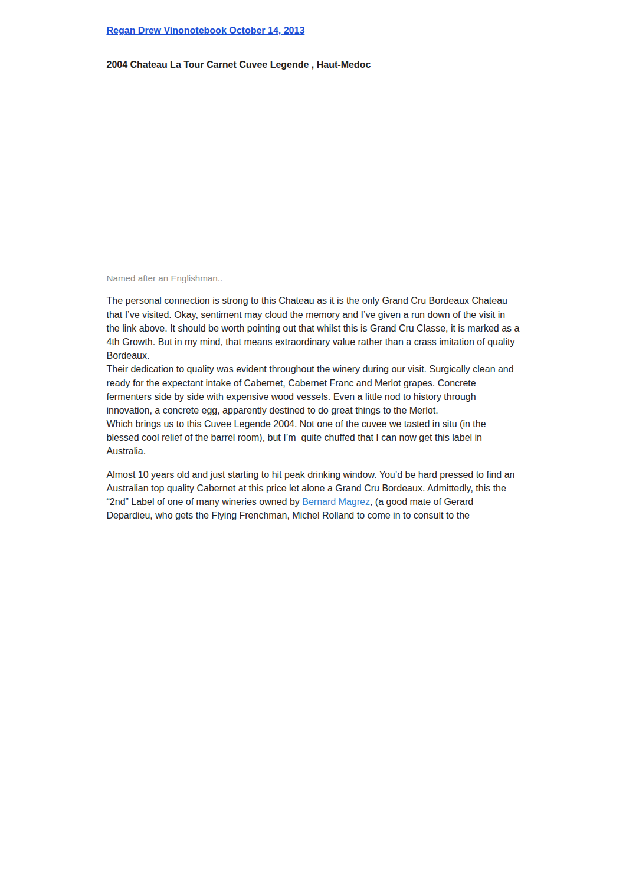Regan Drew Vinonotebook October 14, 2013
2004 Chateau La Tour Carnet Cuvee Legende , Haut-Medoc
Named after an Englishman..
The personal connection is strong to this Chateau as it is the only Grand Cru Bordeaux Chateau that I’ve visited. Okay, sentiment may cloud the memory and I’ve given a run down of the visit in the link above. It should be worth pointing out that whilst this is Grand Cru Classe, it is marked as a 4th Growth. But in my mind, that means extraordinary value rather than a crass imitation of quality Bordeaux.
Their dedication to quality was evident throughout the winery during our visit. Surgically clean and ready for the expectant intake of Cabernet, Cabernet Franc and Merlot grapes. Concrete fermenters side by side with expensive wood vessels. Even a little nod to history through innovation, a concrete egg, apparently destined to do great things to the Merlot.
Which brings us to this Cuvee Legende 2004. Not one of the cuvee we tasted in situ (in the blessed cool relief of the barrel room), but I’m quite chuffed that I can now get this label in Australia.
Almost 10 years old and just starting to hit peak drinking window. You’d be hard pressed to find an Australian top quality Cabernet at this price let alone a Grand Cru Bordeaux. Admittedly, this the “2nd” Label of one of many wineries owned by Bernard Magrez, (a good mate of Gerard Depardieu, who gets the Flying Frenchman, Michel Rolland to come in to consult to the